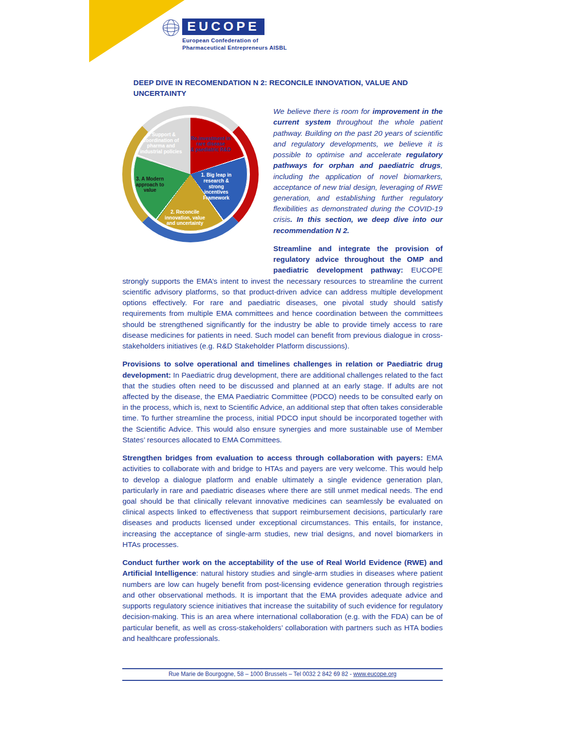EUCOPE
European Confederation of
Pharmaceutical Entrepreneurs AISBL
DEEP DIVE IN RECOMENDATION N 2: RECONCILE INNOVATION, VALUE AND UNCERTAINTY
4. Support & coordination of pharma and industrial policies
Re-investment in rare disease
& paediatric R&D
1. Big leap in research & strong incentives Framework
2. Reconcile innovation, value and uncertainty
3. A Modern approach to value
We believe there is room for improvement in the current system throughout the whole patient pathway. Building on the past 20 years of scientific and regulatory developments, we believe it is possible to optimise and accelerate regulatory pathways for orphan and paediatric drugs, including the application of novel biomarkers, acceptance of new trial design, leveraging of RWE generation, and establishing further regulatory flexibilities as demonstrated during the COVID-19 crisis. In this section, we deep dive into our recommendation N 2.
Streamline and integrate the provision of regulatory advice throughout the OMP and paediatric development pathway: EUCOPE strongly supports the EMA’s intent to invest the necessary resources to streamline the current scientific advisory platforms, so that product-driven advice can address multiple development options effectively. For rare and paediatric diseases, one pivotal study should satisfy requirements from multiple EMA committees and hence coordination between the committees should be strengthened significantly for the industry be able to provide timely access to rare disease medicines for patients in need. Such model can benefit from previous dialogue in cross-stakeholders initiatives (e.g. R&D Stakeholder Platform discussions).
Provisions to solve operational and timelines challenges in relation or Paediatric drug development: In Paediatric drug development, there are additional challenges related to the fact that the studies often need to be discussed and planned at an early stage. If adults are not affected by the disease, the EMA Paediatric Committee (PDCO) needs to be consulted early on in the process, which is, next to Scientific Advice, an additional step that often takes considerable time. To further streamline the process, initial PDCO input should be incorporated together with the Scientific Advice. This would also ensure synergies and more sustainable use of Member States’ resources allocated to EMA Committees.
Strengthen bridges from evaluation to access through collaboration with payers: EMA activities to collaborate with and bridge to HTAs and payers are very welcome. This would help to develop a dialogue platform and enable ultimately a single evidence generation plan, particularly in rare and paediatric diseases where there are still unmet medical needs. The end goal should be that clinically relevant innovative medicines can seamlessly be evaluated on clinical aspects linked to effectiveness that support reimbursement decisions, particularly rare diseases and products licensed under exceptional circumstances. This entails, for instance, increasing the acceptance of single-arm studies, new trial designs, and novel biomarkers in HTAs processes.
Conduct further work on the acceptability of the use of Real World Evidence (RWE) and Artificial Intelligence: natural history studies and single-arm studies in diseases where patient numbers are low can hugely benefit from post-licensing evidence generation through registries and other observational methods. It is important that the EMA provides adequate advice and supports regulatory science initiatives that increase the suitability of such evidence for regulatory decision-making. This is an area where international collaboration (e.g. with the FDA) can be of particular benefit, as well as cross-stakeholders’ collaboration with partners such as HTA bodies and healthcare professionals.
Rue Marie de Bourgogne, 58 – 1000 Brussels – Tel 0032 2 842 69 82 - www.eucope.org